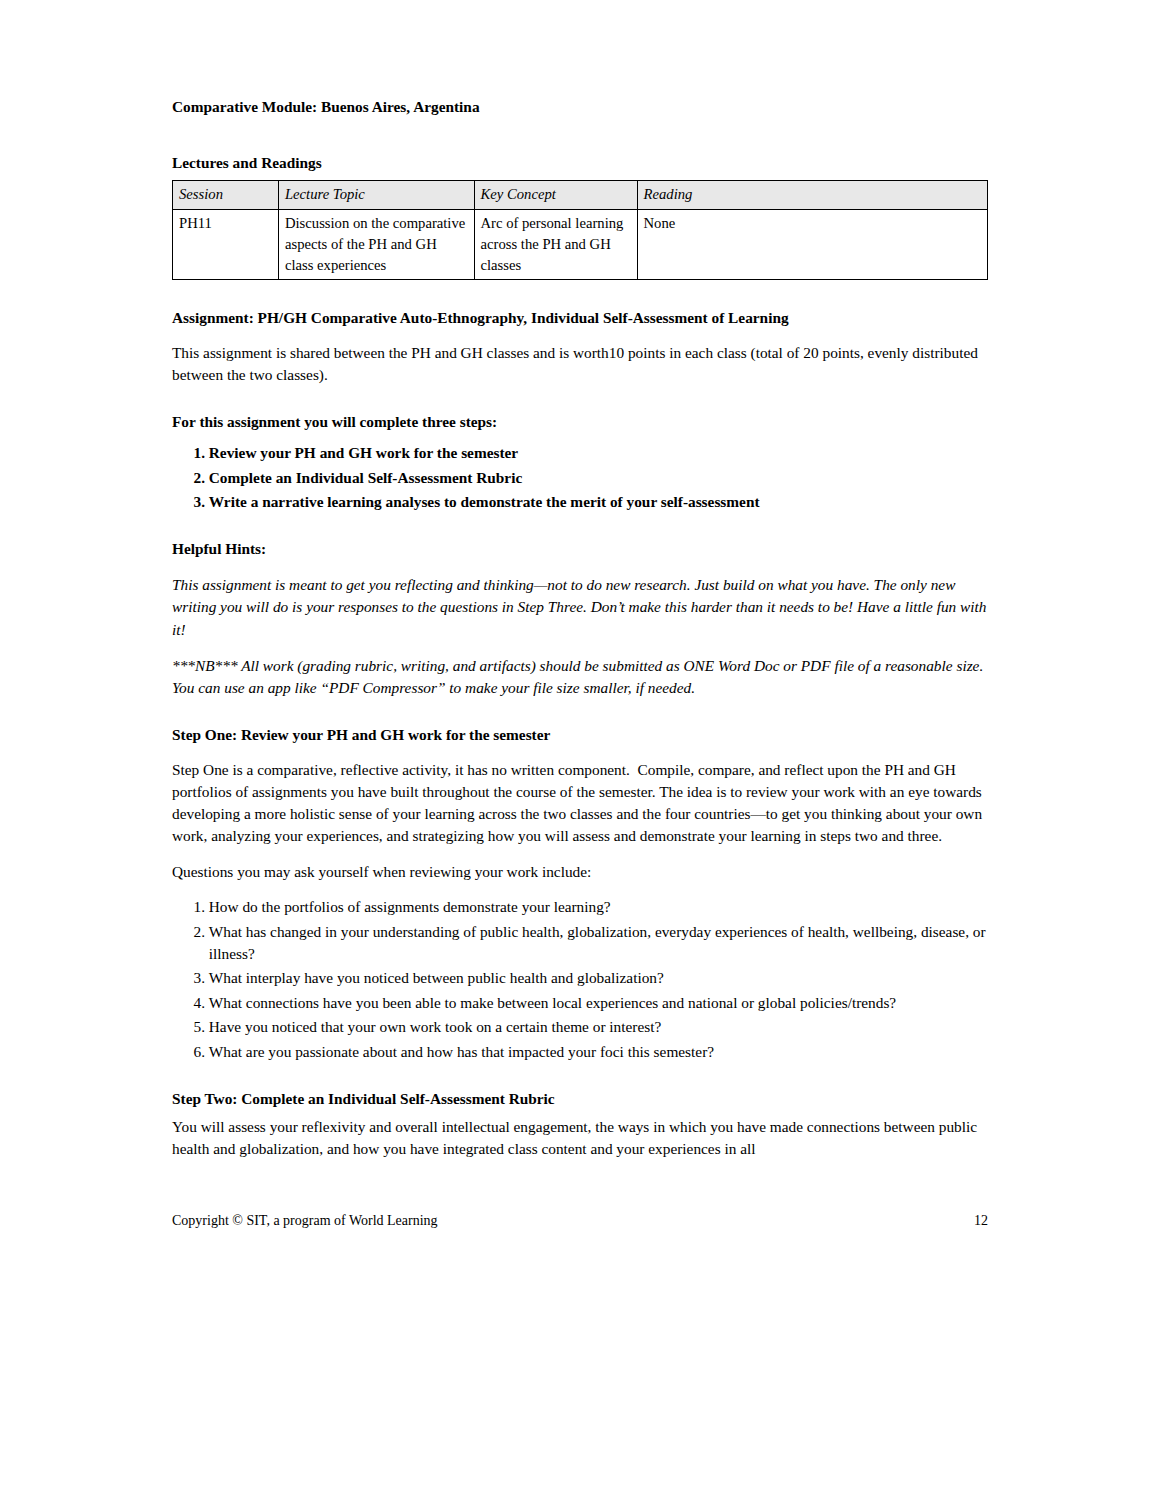Comparative Module: Buenos Aires, Argentina
Lectures and Readings
| Session | Lecture Topic | Key Concept | Reading |
| --- | --- | --- | --- |
| PH11 | Discussion on the comparative aspects of the PH and GH class experiences | Arc of personal learning across the PH and GH classes | None |
Assignment: PH/GH Comparative Auto-Ethnography, Individual Self-Assessment of Learning
This assignment is shared between the PH and GH classes and is worth10 points in each class (total of 20 points, evenly distributed between the two classes).
For this assignment you will complete three steps:
Review your PH and GH work for the semester
Complete an Individual Self-Assessment Rubric
Write a narrative learning analyses to demonstrate the merit of your self-assessment
Helpful Hints:
This assignment is meant to get you reflecting and thinking—not to do new research. Just build on what you have. The only new writing you will do is your responses to the questions in Step Three. Don’t make this harder than it needs to be! Have a little fun with it!
***NB*** All work (grading rubric, writing, and artifacts) should be submitted as ONE Word Doc or PDF file of a reasonable size. You can use an app like “PDF Compressor” to make your file size smaller, if needed.
Step One: Review your PH and GH work for the semester
Step One is a comparative, reflective activity, it has no written component. Compile, compare, and reflect upon the PH and GH portfolios of assignments you have built throughout the course of the semester. The idea is to review your work with an eye towards developing a more holistic sense of your learning across the two classes and the four countries—to get you thinking about your own work, analyzing your experiences, and strategizing how you will assess and demonstrate your learning in steps two and three.
Questions you may ask yourself when reviewing your work include:
How do the portfolios of assignments demonstrate your learning?
What has changed in your understanding of public health, globalization, everyday experiences of health, wellbeing, disease, or illness?
What interplay have you noticed between public health and globalization?
What connections have you been able to make between local experiences and national or global policies/trends?
Have you noticed that your own work took on a certain theme or interest?
What are you passionate about and how has that impacted your foci this semester?
Step Two: Complete an Individual Self-Assessment Rubric
You will assess your reflexivity and overall intellectual engagement, the ways in which you have made connections between public health and globalization, and how you have integrated class content and your experiences in all
Copyright © SIT, a program of World Learning 12